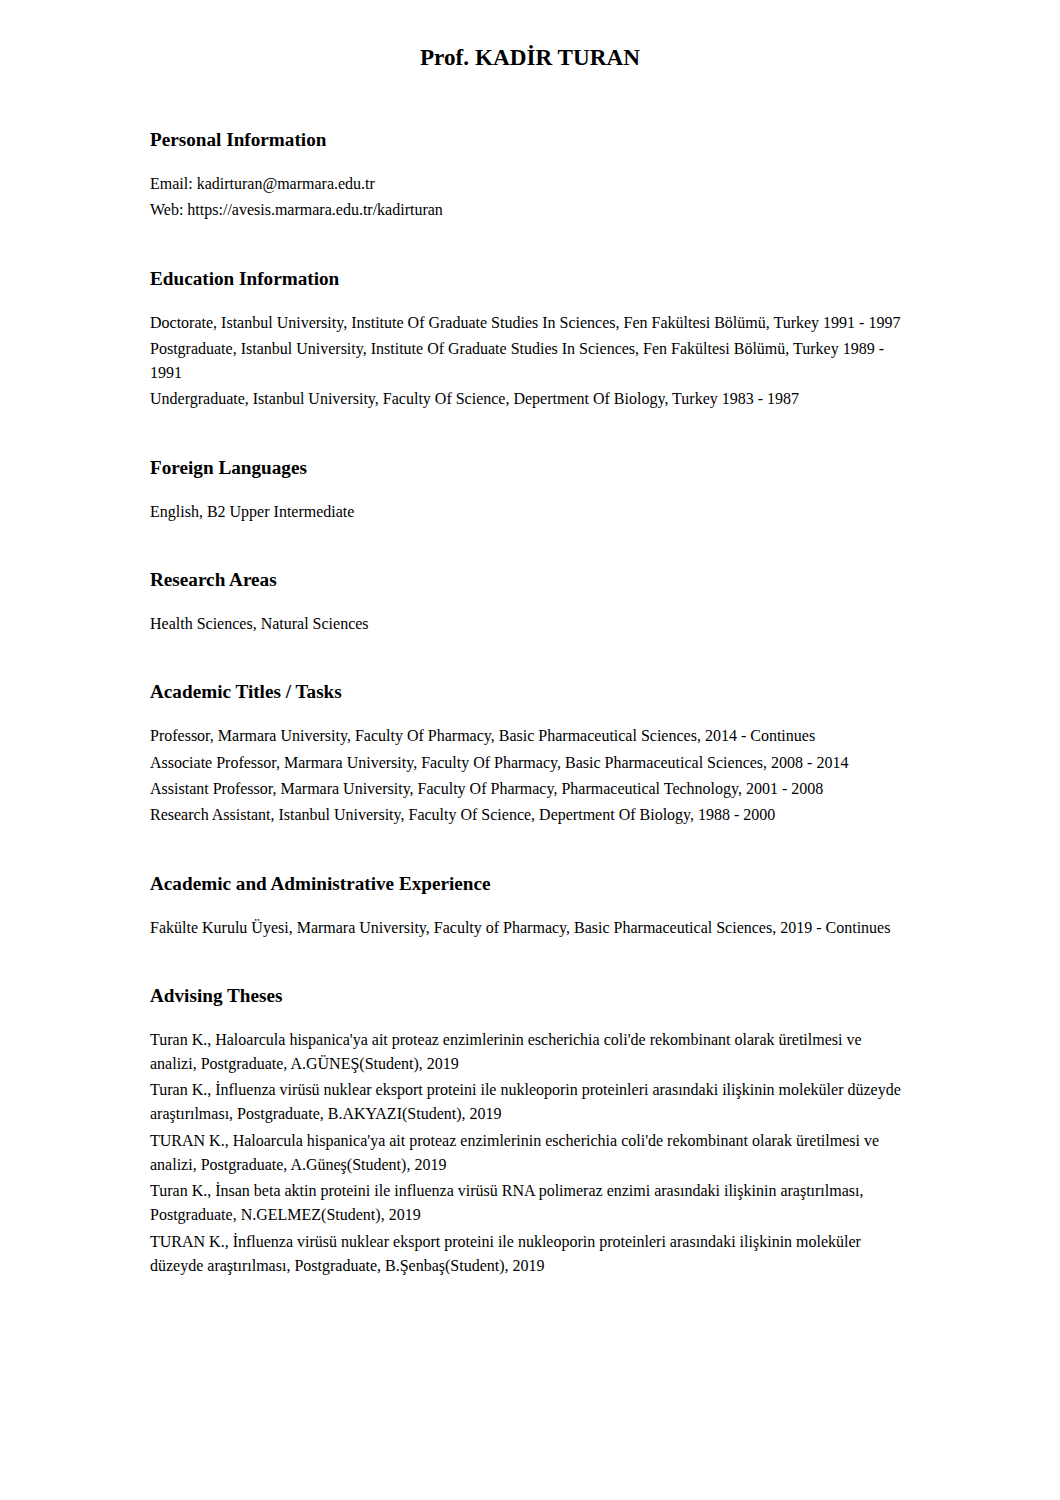Prof. KADİR TURAN
Personal Information
Email: kadirturan@marmara.edu.tr
Web: https://avesis.marmara.edu.tr/kadirturan
Education Information
Doctorate, Istanbul University, Institute Of Graduate Studies In Sciences, Fen Fakültesi Bölümü, Turkey 1991 - 1997
Postgraduate, Istanbul University, Institute Of Graduate Studies In Sciences, Fen Fakültesi Bölümü, Turkey 1989 - 1991
Undergraduate, Istanbul University, Faculty Of Science, Depertment Of Biology, Turkey 1983 - 1987
Foreign Languages
English, B2 Upper Intermediate
Research Areas
Health Sciences, Natural Sciences
Academic Titles / Tasks
Professor, Marmara University, Faculty Of Pharmacy, Basic Pharmaceutical Sciences, 2014 - Continues
Associate Professor, Marmara University, Faculty Of Pharmacy, Basic Pharmaceutical Sciences, 2008 - 2014
Assistant Professor, Marmara University, Faculty Of Pharmacy, Pharmaceutical Technology, 2001 - 2008
Research Assistant, Istanbul University, Faculty Of Science, Depertment Of Biology, 1988 - 2000
Academic and Administrative Experience
Fakülte Kurulu Üyesi, Marmara University, Faculty of Pharmacy, Basic Pharmaceutical Sciences, 2019 - Continues
Advising Theses
Turan K., Haloarcula hispanica'ya ait proteaz enzimlerinin escherichia coli'de rekombinant olarak üretilmesi ve analizi, Postgraduate, A.GÜNEŞ(Student), 2019
Turan K., İnfluenza virüsü nuklear eksport proteini ile nukleoporin proteinleri arasındaki ilişkinin moleküler düzeyde araştırılması, Postgraduate, B.AKYAZI(Student), 2019
TURAN K., Haloarcula hispanica'ya ait proteaz enzimlerinin escherichia coli'de rekombinant olarak üretilmesi ve analizi, Postgraduate, A.Güneş(Student), 2019
Turan K., İnsan beta aktin proteini ile influenza virüsü RNA polimeraz enzimi arasındaki ilişkinin araştırılması, Postgraduate, N.GELMEZ(Student), 2019
TURAN K., İnfluenza virüsü nuklear eksport proteini ile nukleoporin proteinleri arasındaki ilişkinin moleküler düzeyde araştırılması, Postgraduate, B.Şenbaş(Student), 2019